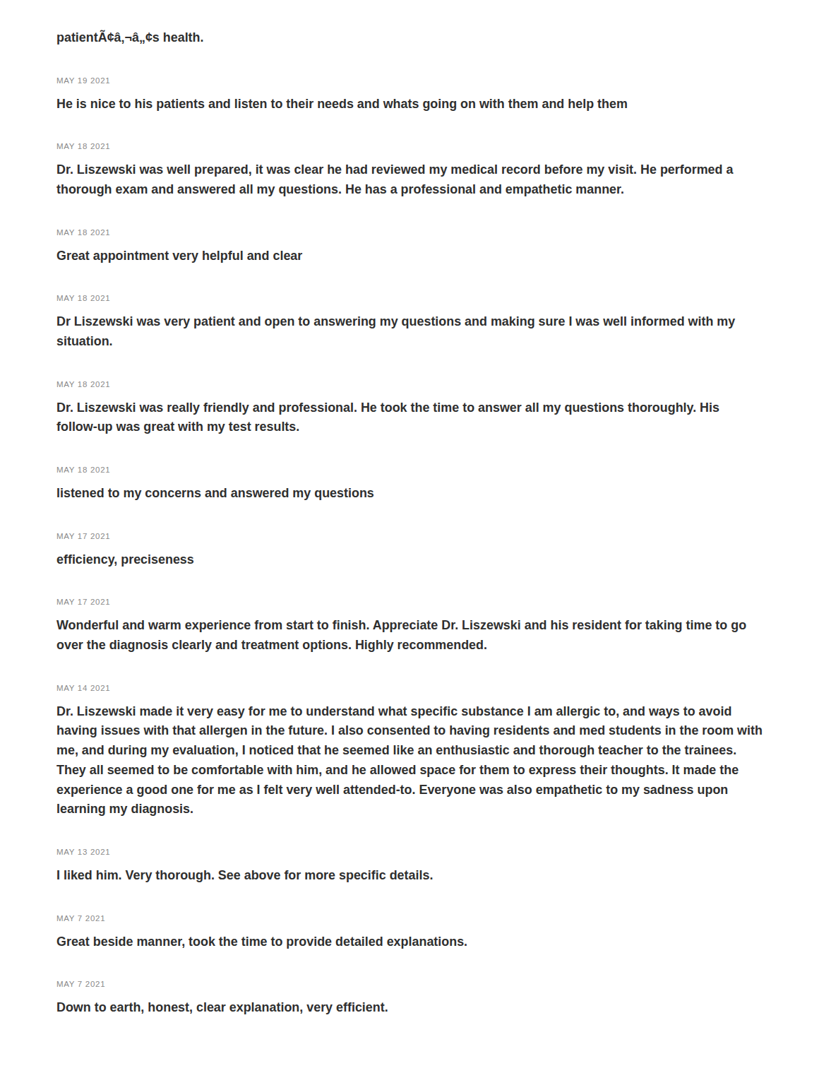patientÃ¢â‚¬â„¢s health.
May 19 2021
He is nice to his patients and listen to their needs and whats going on with them and help them
May 18 2021
Dr. Liszewski was well prepared, it was clear he had reviewed my medical record before my visit. He performed a thorough exam and answered all my questions. He has a professional and empathetic manner.
May 18 2021
Great appointment very helpful and clear
May 18 2021
Dr Liszewski was very patient and open to answering my questions and making sure I was well informed with my situation.
May 18 2021
Dr. Liszewski was really friendly and professional. He took the time to answer all my questions thoroughly. His follow-up was great with my test results.
May 18 2021
listened to my concerns and answered my questions
May 17 2021
efficiency, preciseness
May 17 2021
Wonderful and warm experience from start to finish. Appreciate Dr. Liszewski and his resident for taking time to go over the diagnosis clearly and treatment options. Highly recommended.
May 14 2021
Dr. Liszewski made it very easy for me to understand what specific substance I am allergic to, and ways to avoid having issues with that allergen in the future. I also consented to having residents and med students in the room with me, and during my evaluation, I noticed that he seemed like an enthusiastic and thorough teacher to the trainees. They all seemed to be comfortable with him, and he allowed space for them to express their thoughts. It made the experience a good one for me as I felt very well attended-to. Everyone was also empathetic to my sadness upon learning my diagnosis.
May 13 2021
I liked him. Very thorough. See above for more specific details.
May 7 2021
Great beside manner, took the time to provide detailed explanations.
May 7 2021
Down to earth, honest, clear explanation, very efficient.